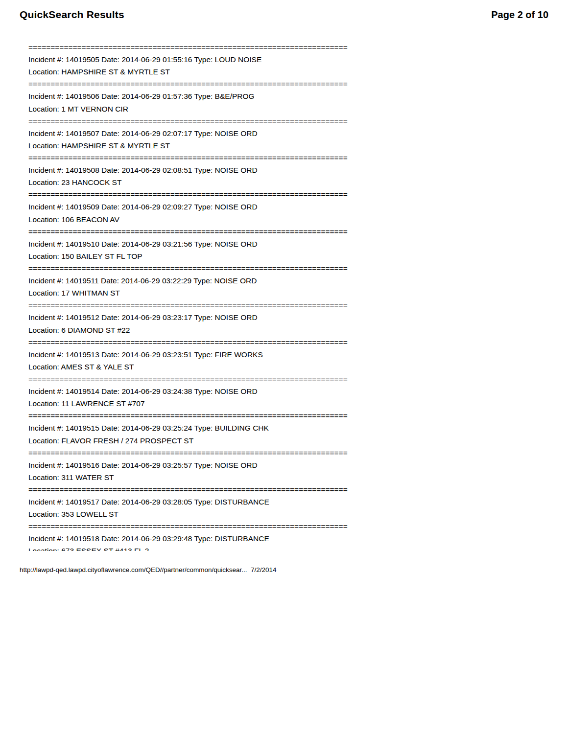QuickSearch Results Page 2 of 10
======================================================================== Incident #: 14019505 Date: 2014-06-29 01:55:16 Type: LOUD NOISE Location: HAMPSHIRE ST & MYRTLE ST ======================================================================== Incident #: 14019506 Date: 2014-06-29 01:57:36 Type: B&E/PROG Location: 1 MT VERNON CIR ======================================================================== Incident #: 14019507 Date: 2014-06-29 02:07:17 Type: NOISE ORD Location: HAMPSHIRE ST & MYRTLE ST ======================================================================== Incident #: 14019508 Date: 2014-06-29 02:08:51 Type: NOISE ORD Location: 23 HANCOCK ST ======================================================================== Incident #: 14019509 Date: 2014-06-29 02:09:27 Type: NOISE ORD Location: 106 BEACON AV ======================================================================== Incident #: 14019510 Date: 2014-06-29 03:21:56 Type: NOISE ORD Location: 150 BAILEY ST FL TOP ======================================================================== Incident #: 14019511 Date: 2014-06-29 03:22:29 Type: NOISE ORD Location: 17 WHITMAN ST ======================================================================== Incident #: 14019512 Date: 2014-06-29 03:23:17 Type: NOISE ORD Location: 6 DIAMOND ST #22 ======================================================================== Incident #: 14019513 Date: 2014-06-29 03:23:51 Type: FIRE WORKS Location: AMES ST & YALE ST ======================================================================== Incident #: 14019514 Date: 2014-06-29 03:24:38 Type: NOISE ORD Location: 11 LAWRENCE ST #707 ======================================================================== Incident #: 14019515 Date: 2014-06-29 03:25:24 Type: BUILDING CHK Location: FLAVOR FRESH / 274 PROSPECT ST ======================================================================== Incident #: 14019516 Date: 2014-06-29 03:25:57 Type: NOISE ORD Location: 311 WATER ST ======================================================================== Incident #: 14019517 Date: 2014-06-29 03:28:05 Type: DISTURBANCE Location: 353 LOWELL ST ======================================================================== Incident #: 14019518 Date: 2014-06-29 03:29:48 Type: DISTURBANCE Location: 673 ESSEX ST #413 FL 2
http://lawpd-qed.lawpd.cityoflawrence.com/QED//partner/common/quicksear... 7/2/2014